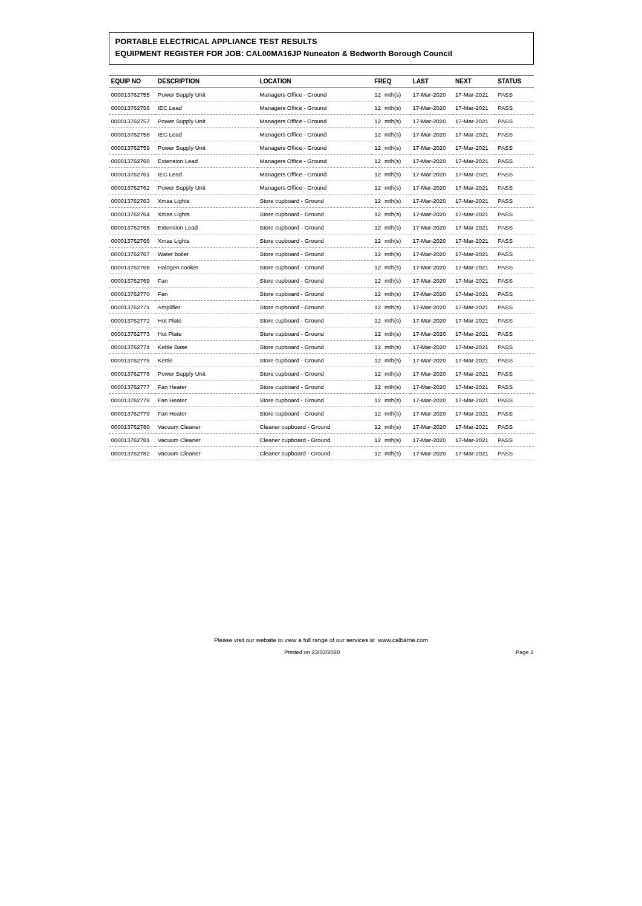PORTABLE ELECTRICAL APPLIANCE TEST RESULTS
EQUIPMENT REGISTER FOR JOB: CAL00MA16JP Nuneaton & Bedworth Borough Council
| EQUIP NO | DESCRIPTION | LOCATION | FREQ | LAST | NEXT | STATUS |
| --- | --- | --- | --- | --- | --- | --- |
| 000013762755 | Power Supply Unit | Managers Office - Ground | 12 mth(s) | 17-Mar-2020 | 17-Mar-2021 | PASS |
| 000013762756 | IEC Lead | Managers Office - Ground | 12 mth(s) | 17-Mar-2020 | 17-Mar-2021 | PASS |
| 000013762757 | Power Supply Unit | Managers Office - Ground | 12 mth(s) | 17-Mar-2020 | 17-Mar-2021 | PASS |
| 000013762758 | IEC Lead | Managers Office - Ground | 12 mth(s) | 17-Mar-2020 | 17-Mar-2021 | PASS |
| 000013762759 | Power Supply Unit | Managers Office - Ground | 12 mth(s) | 17-Mar-2020 | 17-Mar-2021 | PASS |
| 000013762760 | Extension Lead | Managers Office - Ground | 12 mth(s) | 17-Mar-2020 | 17-Mar-2021 | PASS |
| 000013762761 | IEC Lead | Managers Office - Ground | 12 mth(s) | 17-Mar-2020 | 17-Mar-2021 | PASS |
| 000013762762 | Power Supply Unit | Managers Office - Ground | 12 mth(s) | 17-Mar-2020 | 17-Mar-2021 | PASS |
| 000013762763 | Xmas Lights | Store cupboard - Ground | 12 mth(s) | 17-Mar-2020 | 17-Mar-2021 | PASS |
| 000013762764 | Xmas Lights | Store cupboard - Ground | 12 mth(s) | 17-Mar-2020 | 17-Mar-2021 | PASS |
| 000013762765 | Extension Lead | Store cupboard - Ground | 12 mth(s) | 17-Mar-2020 | 17-Mar-2021 | PASS |
| 000013762766 | Xmas Lights | Store cupboard - Ground | 12 mth(s) | 17-Mar-2020 | 17-Mar-2021 | PASS |
| 000013762767 | Water boiler | Store cupboard - Ground | 12 mth(s) | 17-Mar-2020 | 17-Mar-2021 | PASS |
| 000013762768 | Halogen cooker | Store cupboard - Ground | 12 mth(s) | 17-Mar-2020 | 17-Mar-2021 | PASS |
| 000013762769 | Fan | Store cupboard - Ground | 12 mth(s) | 17-Mar-2020 | 17-Mar-2021 | PASS |
| 000013762770 | Fan | Store cupboard - Ground | 12 mth(s) | 17-Mar-2020 | 17-Mar-2021 | PASS |
| 000013762771 | Amplifier | Store cupboard - Ground | 12 mth(s) | 17-Mar-2020 | 17-Mar-2021 | PASS |
| 000013762772 | Hot Plate | Store cupboard - Ground | 12 mth(s) | 17-Mar-2020 | 17-Mar-2021 | PASS |
| 000013762773 | Hot Plate | Store cupboard - Ground | 12 mth(s) | 17-Mar-2020 | 17-Mar-2021 | PASS |
| 000013762774 | Kettle Base | Store cupboard - Ground | 12 mth(s) | 17-Mar-2020 | 17-Mar-2021 | PASS |
| 000013762775 | Kettle | Store cupboard - Ground | 12 mth(s) | 17-Mar-2020 | 17-Mar-2021 | PASS |
| 000013762776 | Power Supply Unit | Store cupboard - Ground | 12 mth(s) | 17-Mar-2020 | 17-Mar-2021 | PASS |
| 000013762777 | Fan Heater | Store cupboard - Ground | 12 mth(s) | 17-Mar-2020 | 17-Mar-2021 | PASS |
| 000013762778 | Fan Heater | Store cupboard - Ground | 12 mth(s) | 17-Mar-2020 | 17-Mar-2021 | PASS |
| 000013762779 | Fan Heater | Store cupboard - Ground | 12 mth(s) | 17-Mar-2020 | 17-Mar-2021 | PASS |
| 000013762780 | Vacuum Cleaner | Cleaner cupboard - Ground | 12 mth(s) | 17-Mar-2020 | 17-Mar-2021 | PASS |
| 000013762781 | Vacuum Cleaner | Cleaner cupboard - Ground | 12 mth(s) | 17-Mar-2020 | 17-Mar-2021 | PASS |
| 000013762782 | Vacuum Cleaner | Cleaner cupboard - Ground | 12 mth(s) | 17-Mar-2020 | 17-Mar-2021 | PASS |
Please visit our website to view a full range of our services at www.calbarrie.com
Printed on 23/03/2020 Page 2